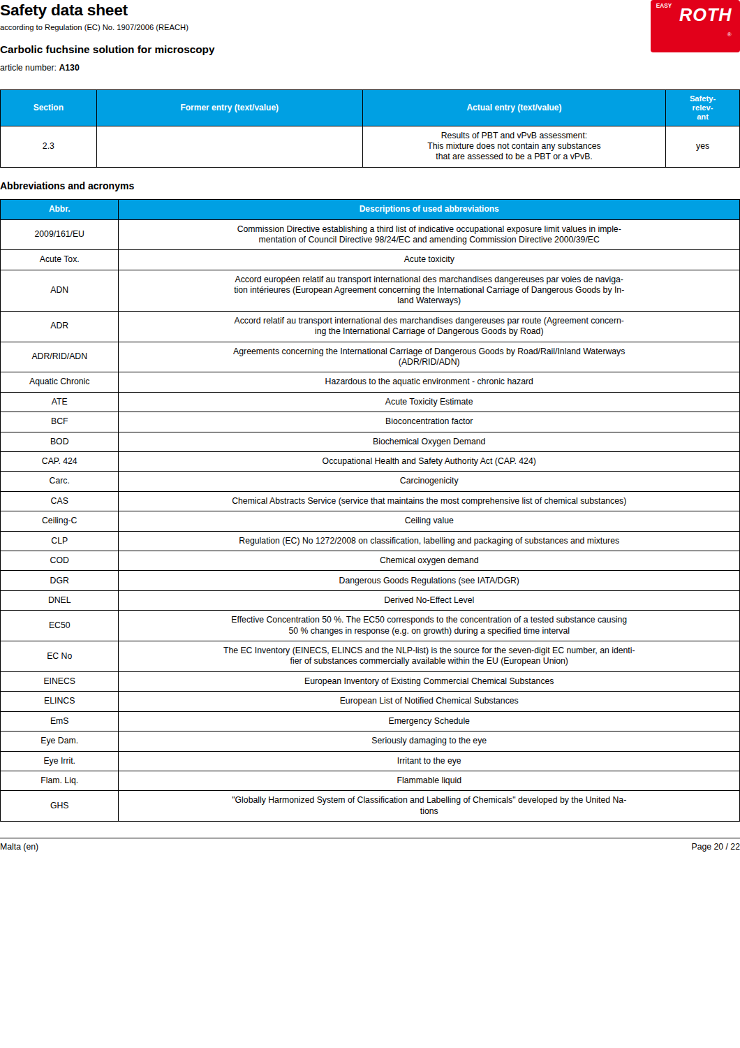EASY ROTH®
Safety data sheet
according to Regulation (EC) No. 1907/2006 (REACH)
Carbolic fuchsine solution for microscopy
article number: A130
| Section | Former entry (text/value) | Actual entry (text/value) | Safety- relev- ant |
| --- | --- | --- | --- |
| 2.3 | | Results of PBT and vPvB assessment: This mixture does not contain any substances that are assessed to be a PBT or a vPvB. | yes |
Abbreviations and acronyms
| Abbr. | Descriptions of used abbreviations |
| --- | --- |
| 2009/161/EU | Commission Directive establishing a third list of indicative occupational exposure limit values in imple- mentation of Council Directive 98/24/EC and amending Commission Directive 2000/39/EC |
| Acute Tox. | Acute toxicity |
| ADN | Accord européen relatif au transport international des marchandises dangereuses par voies de naviga- tion intérieures (European Agreement concerning the International Carriage of Dangerous Goods by In- land Waterways) |
| ADR | Accord relatif au transport international des marchandises dangereuses par route (Agreement concern- ing the International Carriage of Dangerous Goods by Road) |
| ADR/RID/ADN | Agreements concerning the International Carriage of Dangerous Goods by Road/Rail/Inland Waterways (ADR/RID/ADN) |
| Aquatic Chronic | Hazardous to the aquatic environment - chronic hazard |
| ATE | Acute Toxicity Estimate |
| BCF | Bioconcentration factor |
| BOD | Biochemical Oxygen Demand |
| CAP. 424 | Occupational Health and Safety Authority Act (CAP. 424) |
| Carc. | Carcinogenicity |
| CAS | Chemical Abstracts Service (service that maintains the most comprehensive list of chemical substances) |
| Ceiling-C | Ceiling value |
| CLP | Regulation (EC) No 1272/2008 on classification, labelling and packaging of substances and mixtures |
| COD | Chemical oxygen demand |
| DGR | Dangerous Goods Regulations (see IATA/DGR) |
| DNEL | Derived No-Effect Level |
| EC50 | Effective Concentration 50 %. The EC50 corresponds to the concentration of a tested substance causing 50 % changes in response (e.g. on growth) during a specified time interval |
| EC No | The EC Inventory (EINECS, ELINCS and the NLP-list) is the source for the seven-digit EC number, an identi- fier of substances commercially available within the EU (European Union) |
| EINECS | European Inventory of Existing Commercial Chemical Substances |
| ELINCS | European List of Notified Chemical Substances |
| EmS | Emergency Schedule |
| Eye Dam. | Seriously damaging to the eye |
| Eye Irrit. | Irritant to the eye |
| Flam. Liq. | Flammable liquid |
| GHS | "Globally Harmonized System of Classification and Labelling of Chemicals" developed by the United Na- tions |
Malta (en) Page 20 / 22